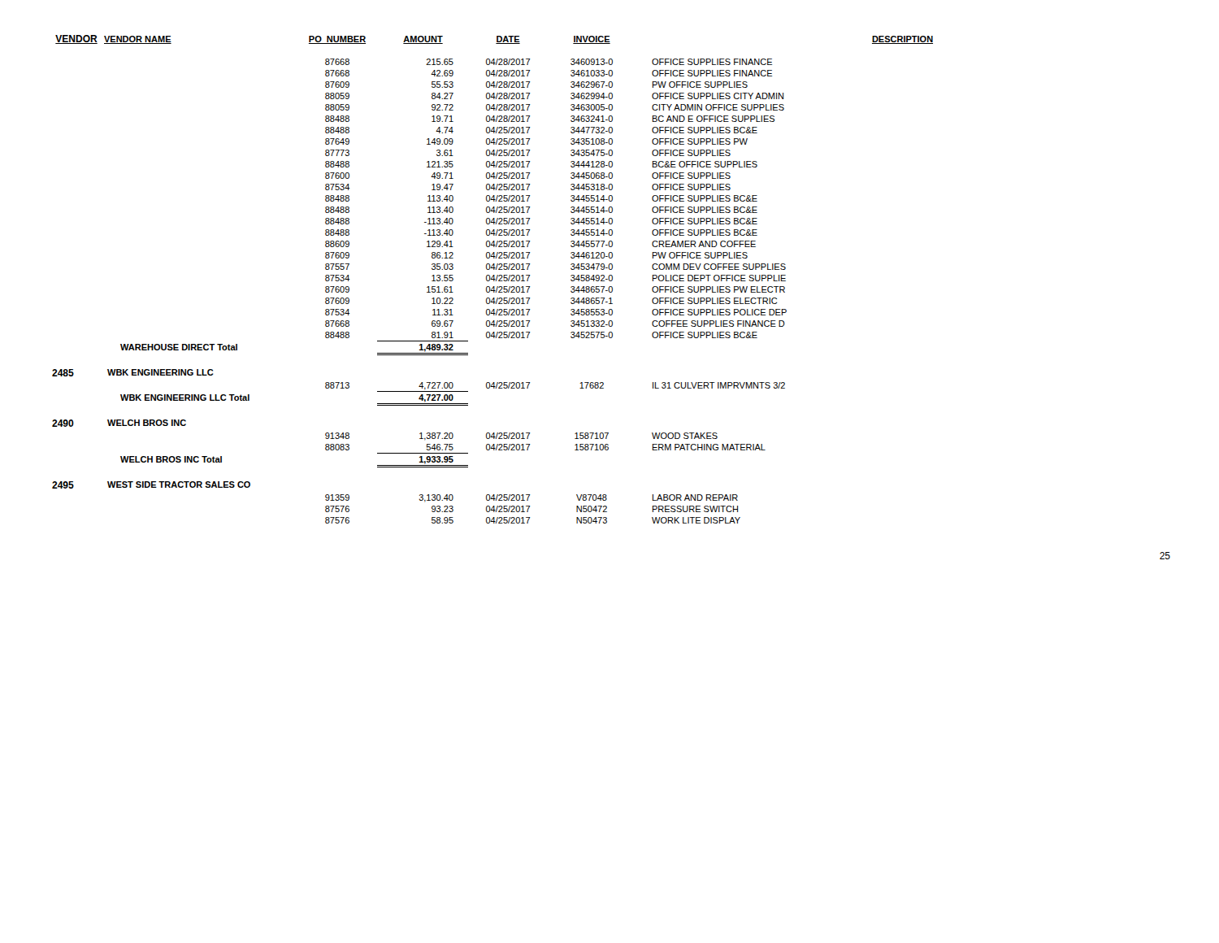| VENDOR | VENDOR NAME | PO NUMBER | AMOUNT | DATE | INVOICE | DESCRIPTION |
| --- | --- | --- | --- | --- | --- | --- |
| | | 87668 | 215.65 | 04/28/2017 | 3460913-0 | OFFICE SUPPLIES FINANCE |
| | | 87668 | 42.69 | 04/28/2017 | 3461033-0 | OFFICE SUPPLIES FINANCE |
| | | 87609 | 55.53 | 04/28/2017 | 3462967-0 | PW OFFICE SUPPLIES |
| | | 88059 | 84.27 | 04/28/2017 | 3462994-0 | OFFICE SUPPLIES CITY ADMIN |
| | | 88059 | 92.72 | 04/28/2017 | 3463005-0 | CITY ADMIN OFFICE SUPPLIES |
| | | 88488 | 19.71 | 04/28/2017 | 3463241-0 | BC AND E OFFICE SUPPLIES |
| | | 88488 | 4.74 | 04/25/2017 | 3447732-0 | OFFICE SUPPLIES BC&E |
| | | 87649 | 149.09 | 04/25/2017 | 3435108-0 | OFFICE SUPPLIES PW |
| | | 87773 | 3.61 | 04/25/2017 | 3435475-0 | OFFICE SUPPLIES |
| | | 88488 | 121.35 | 04/25/2017 | 3444128-0 | BC&E OFFICE SUPPLIES |
| | | 87600 | 49.71 | 04/25/2017 | 3445068-0 | OFFICE SUPPLIES |
| | | 87534 | 19.47 | 04/25/2017 | 3445318-0 | OFFICE SUPPLIES |
| | | 88488 | 113.40 | 04/25/2017 | 3445514-0 | OFFICE SUPPLIES BC&E |
| | | 88488 | 113.40 | 04/25/2017 | 3445514-0 | OFFICE SUPPLIES BC&E |
| | | 88488 | -113.40 | 04/25/2017 | 3445514-0 | OFFICE SUPPLIES BC&E |
| | | 88488 | -113.40 | 04/25/2017 | 3445514-0 | OFFICE SUPPLIES BC&E |
| | | 88609 | 129.41 | 04/25/2017 | 3445577-0 | CREAMER AND COFFEE |
| | | 87609 | 86.12 | 04/25/2017 | 3446120-0 | PW OFFICE SUPPLIES |
| | | 87557 | 35.03 | 04/25/2017 | 3453479-0 | COMM DEV COFFEE SUPPLIES |
| | | 87534 | 13.55 | 04/25/2017 | 3458492-0 | POLICE DEPT OFFICE SUPPLIE |
| | | 87609 | 151.61 | 04/25/2017 | 3448657-0 | OFFICE SUPPLIES PW ELECTR |
| | | 87609 | 10.22 | 04/25/2017 | 3448657-1 | OFFICE SUPPLIES ELECTRIC |
| | | 87534 | 11.31 | 04/25/2017 | 3458553-0 | OFFICE SUPPLIES POLICE DEP |
| | | 87668 | 69.67 | 04/25/2017 | 3451332-0 | COFFEE SUPPLIES FINANCE D |
| | | 88488 | 81.91 | 04/25/2017 | 3452575-0 | OFFICE SUPPLIES BC&E |
| | WAREHOUSE DIRECT Total | | 1,489.32 | | | |
| 2485 | WBK ENGINEERING LLC | | | | | |
| | | 88713 | 4,727.00 | 04/25/2017 | 17682 | IL 31 CULVERT IMPRVMNTS 3/2 |
| | WBK ENGINEERING LLC Total | | 4,727.00 | | | |
| 2490 | WELCH BROS INC | | | | | |
| | | 91348 | 1,387.20 | 04/25/2017 | 1587107 | WOOD STAKES |
| | | 88083 | 546.75 | 04/25/2017 | 1587106 | ERM PATCHING MATERIAL |
| | WELCH BROS INC Total | | 1,933.95 | | | |
| 2495 | WEST SIDE TRACTOR SALES CO | | | | | |
| | | 91359 | 3,130.40 | 04/25/2017 | V87048 | LABOR AND REPAIR |
| | | 87576 | 93.23 | 04/25/2017 | N50472 | PRESSURE SWITCH |
| | | 87576 | 58.95 | 04/25/2017 | N50473 | WORK LITE DISPLAY |
25